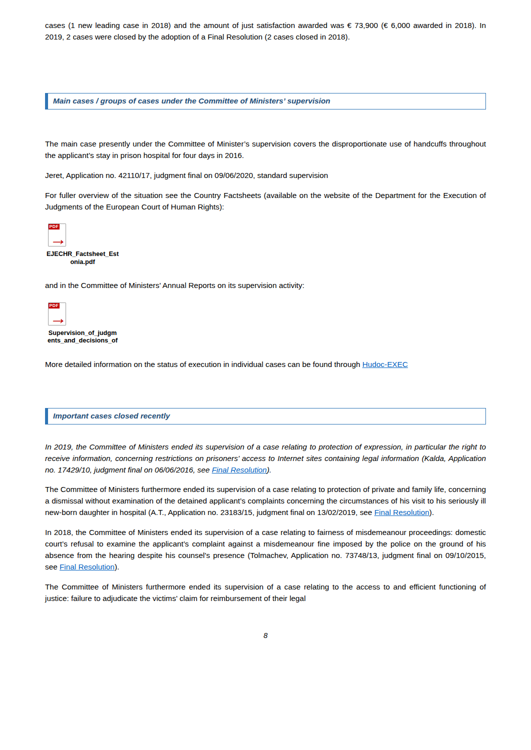cases (1 new leading case in 2018) and the amount of just satisfaction awarded was € 73,900 (€ 6,000 awarded in 2018). In 2019, 2 cases were closed by the adoption of a Final Resolution (2 cases closed in 2018).
Main cases / groups of cases under the Committee of Ministers’ supervision
The main case presently under the Committee of Minister’s supervision covers the disproportionate use of handcuffs throughout the applicant’s stay in prison hospital for four days in 2016.
Jeret, Application no. 42110/17, judgment final on 09/06/2020, standard supervision
For fuller overview of the situation see the Country Factsheets (available on the website of the Department for the Execution of Judgments of the European Court of Human Rights):
PDF
→
EJECHR_Factsheet_Est
onia.pdf
and in the Committee of Ministers’ Annual Reports on its supervision activity:
PDF
→
Supervision_of_judgm
ents_and_decisions_of
More detailed information on the status of execution in individual cases can be found through Hudoc-EXEC
Important cases closed recently
In 2019, the Committee of Ministers ended its supervision of a case relating to protection of expression, in particular the right to receive information, concerning restrictions on prisoners’ access to Internet sites containing legal information (Kalda, Application no. 17429/10, judgment final on 06/06/2016, see Final Resolution).
The Committee of Ministers furthermore ended its supervision of a case relating to protection of private and family life, concerning a dismissal without examination of the detained applicant’s complaints concerning the circumstances of his visit to his seriously ill new-born daughter in hospital (A.T., Application no. 23183/15, judgment final on 13/02/2019, see Final Resolution).
In 2018, the Committee of Ministers ended its supervision of a case relating to fairness of misdemeanour proceedings: domestic court’s refusal to examine the applicant’s complaint against a misdemeanour fine imposed by the police on the ground of his absence from the hearing despite his counsel’s presence (Tolmachev, Application no. 73748/13, judgment final on 09/10/2015, see Final Resolution).
The Committee of Ministers furthermore ended its supervision of a case relating to the access to and efficient functioning of justice: failure to adjudicate the victims’ claim for reimbursement of their legal
8